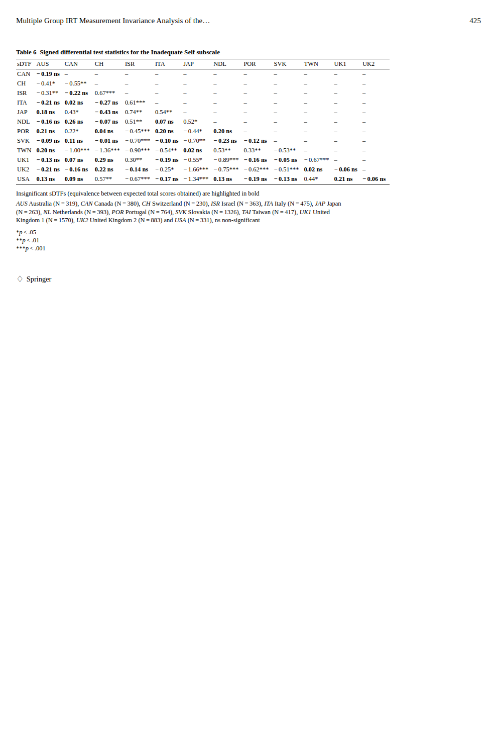Multiple Group IRT Measurement Invariance Analysis of the… 425
Table 6 Signed differential test statistics for the Inadequate Self subscale
| sDTF | AUS | CAN | CH | ISR | ITA | JAP | NDL | POR | SVK | TWN | UK1 | UK2 |
| --- | --- | --- | --- | --- | --- | --- | --- | --- | --- | --- | --- | --- |
| CAN | − 0.19 ns | – | – | – | – | – | – | – | – | – | – | – |
| CH | − 0.41* | − 0.55** | – | – | – | – | – | – | – | – | – | – |
| ISR | − 0.31** | − 0.22 ns | 0.67*** | – | – | – | – | – | – | – | – | – |
| ITA | − 0.21 ns | 0.02 ns | − 0.27 ns | 0.61*** | – | – | – | – | – | – | – | – |
| JAP | 0.18 ns | 0.43* | − 0.43 ns | 0.74** | 0.54** | – | – | – | – | – | – | – |
| NDL | − 0.16 ns | 0.26 ns | − 0.07 ns | 0.51** | 0.07 ns | 0.52* | – | – | – | – | – | – |
| POR | 0.21 ns | 0.22* | 0.04 ns | − 0.45*** | 0.20 ns | − 0.44* | 0.20 ns | – | – | – | – | – |
| SVK | − 0.09 ns | 0.11 ns | − 0.01 ns | − 0.70*** | − 0.10 ns | − 0.70** | − 0.23 ns | − 0.12 ns | – | – | – | – |
| TWN | 0.20 ns | − 1.00*** | − 1.36*** | − 0.90*** | − 0.54** | 0.02 ns | 0.53** | 0.33** | − 0.53** | – | – | – |
| UK1 | − 0.13 ns | 0.07 ns | 0.29 ns | 0.30** | − 0.19 ns | − 0.55* | − 0.89*** | − 0.16 ns | − 0.05 ns | − 0.67*** | – | – |
| UK2 | − 0.21 ns | − 0.16 ns | 0.22 ns | − 0.14 ns | − 0.25* | − 1.66*** | − 0.75*** | − 0.62*** | − 0.51*** | 0.02 ns | − 0.06 ns | – |
| USA | 0.13 ns | 0.09 ns | 0.57** | − 0.67*** | − 0.17 ns | − 1.34*** | 0.13 ns | − 0.19 ns | − 0.13 ns | 0.44* | 0.21 ns | − 0.06 ns |
Insignificant sDTFs (equivalence between expected total scores obtained) are highlighted in bold
AUS Australia (N = 319), CAN Canada (N = 380), CH Switzerland (N = 230), ISR Israel (N = 363), ITA Italy (N = 475), JAP Japan (N = 263), NL Netherlands (N = 393), POR Portugal (N = 764), SVK Slovakia (N = 1326), TAI Taiwan (N = 417), UK1 United Kingdom 1 (N = 1570), UK2 United Kingdom 2 (N = 883) and USA (N = 331), ns non-significant
*p < .05
**p < .01
***p < .001
♢ Springer